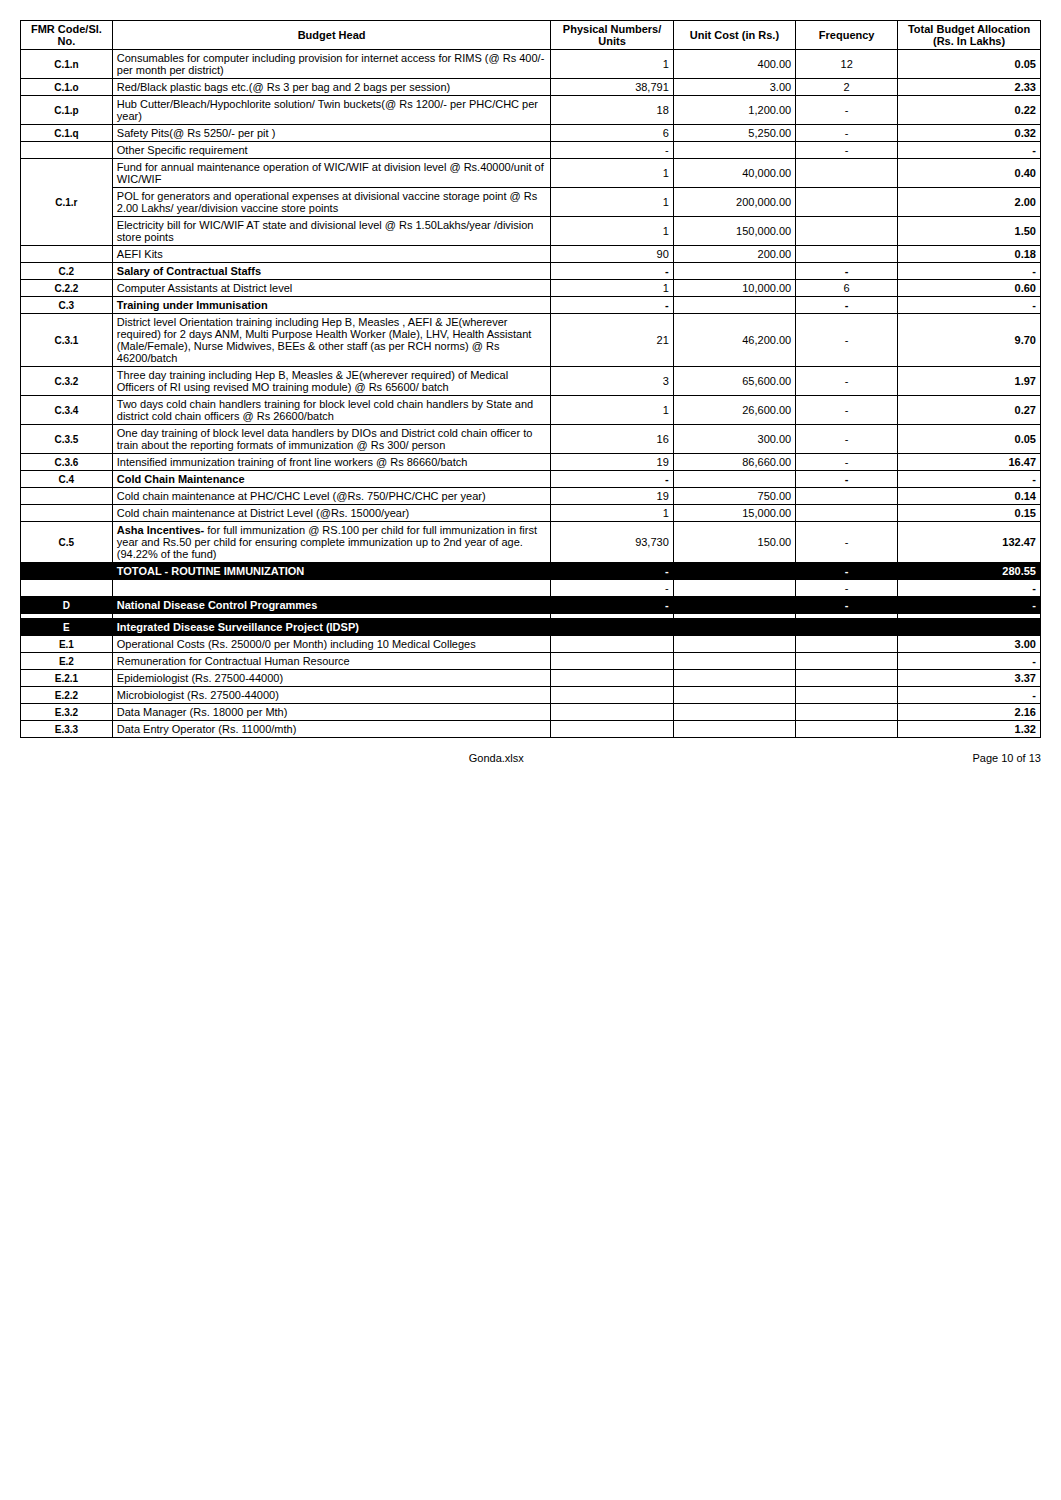| FMR Code/Sl. No. | Budget Head | Physical Numbers/ Units | Unit Cost (in Rs.) | Frequency | Total Budget Allocation (Rs. In Lakhs) |
| --- | --- | --- | --- | --- | --- |
| C.1.n | Consumables for computer including provision for internet access for RIMS (@ Rs 400/- per month per district) | 1 | 400.00 | 12 | 0.05 |
| C.1.o | Red/Black plastic bags etc.(@ Rs 3 per bag and 2 bags per session) | 38,791 | 3.00 | 2 | 2.33 |
| C.1.p | Hub Cutter/Bleach/Hypochlorite solution/ Twin buckets(@ Rs 1200/- per PHC/CHC per year) | 18 | 1,200.00 | - | 0.22 |
| C.1.q | Safety Pits(@ Rs 5250/- per pit ) | 6 | 5,250.00 | - | 0.32 |
| | Other Specific requirement | - | | - | - |
| C.1.r | Fund for annual maintenance operation of WIC/WIF at division level @ Rs.40000/unit of WIC/WIF | 1 | 40,000.00 | | 0.40 |
| POL for generators and operational expenses at divisional vaccine storage point @ Rs 2.00 Lakhs/ year/division vaccine store points | 1 | 200,000.00 | | 2.00 |
| Electricity bill for WIC/WIF AT state and divisional level @ Rs 1.50Lakhs/year /division store points | 1 | 150,000.00 | | 1.50 |
| | AEFI Kits | 90 | 200.00 | | 0.18 |
| C.2 | Salary of Contractual Staffs | - | | - | - |
| C.2.2 | Computer Assistants at District level | 1 | 10,000.00 | 6 | 0.60 |
| C.3 | Training under Immunisation | - | | - | - |
| C.3.1 | District level Orientation training including Hep B, Measles , AEFI & JE(wherever required) for 2 days ANM, Multi Purpose Health Worker (Male), LHV, Health Assistant (Male/Female), Nurse Midwives, BEEs & other staff (as per RCH norms) @ Rs 46200/batch | 21 | 46,200.00 | - | 9.70 |
| C.3.2 | Three day training including Hep B, Measles & JE(wherever required) of Medical Officers of RI using revised MO training module) @ Rs 65600/ batch | 3 | 65,600.00 | - | 1.97 |
| C.3.4 | Two days cold chain handlers training for block level cold chain handlers by State and district cold chain officers @ Rs 26600/batch | 1 | 26,600.00 | - | 0.27 |
| C.3.5 | One day training of block level data handlers by DIOs and District cold chain officer to train about the reporting formats of immunization @ Rs 300/ person | 16 | 300.00 | - | 0.05 |
| C.3.6 | Intensified immunization training of front line workers @ Rs 86660/batch | 19 | 86,660.00 | - | 16.47 |
| C.4 | Cold Chain Maintenance | - | | - | - |
| | Cold chain maintenance at PHC/CHC Level (@Rs. 750/PHC/CHC per year) | 19 | 750.00 | | 0.14 |
| | Cold chain maintenance at District Level (@Rs. 15000/year) | 1 | 15,000.00 | | 0.15 |
| C.5 | Asha Incentives- for full immunization @ RS.100 per child for full immunization in first year and Rs.50 per child for ensuring complete immunization up to 2nd year of age.(94.22% of the fund) | 93,730 | 150.00 | - | 132.47 |
| | TOTOAL - ROUTINE IMMUNIZATION | - | | - | 280.55 |
| | | - | | - | - |
| D | National Disease Control Programmes | - | | - | - |
| E | Integrated Disease Surveillance Project (IDSP) | | | | |
| E.1 | Operational Costs (Rs. 25000/0 per Month) including 10 Medical Colleges | | | | 3.00 |
| E.2 | Remuneration for Contractual Human Resource | | | | - |
| E.2.1 | Epidemiologist (Rs. 27500-44000) | | | | 3.37 |
| E.2.2 | Microbiologist (Rs. 27500-44000) | | | | - |
| E.3.2 | Data Manager (Rs. 18000 per Mth) | | | | 2.16 |
| E.3.3 | Data Entry Operator (Rs. 11000/mth) | | | | 1.32 |
Gonda.xlsx
Page 10 of 13